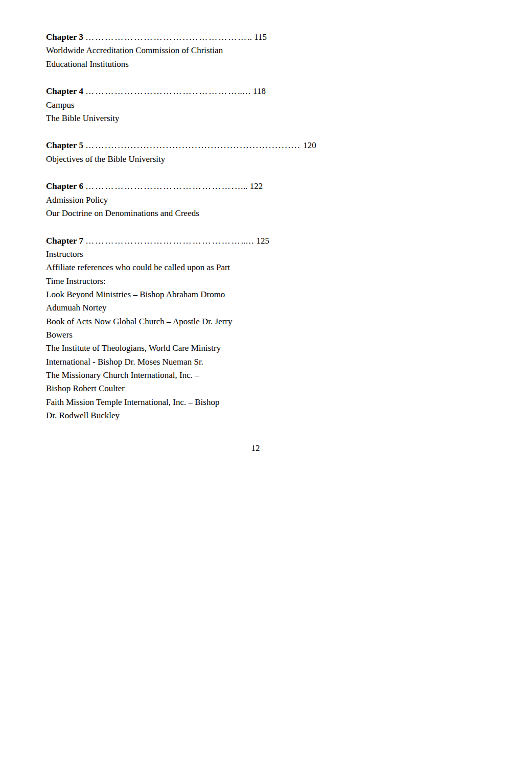Chapter 3 …………………………..……………….. 115
Worldwide Accreditation Commission of Christian Educational Institutions
Chapter 4 ……………………………..…………..… 118
Campus The Bible University
Chapter 5 ……............................................................. 120
Objectives of the Bible University
Chapter 6 ……………………………………….….. 122
Admission Policy Our Doctrine on Denominations and Creeds
Chapter 7 …………………………………………..… 125
Instructors Affiliate references who could be called upon as Part Time Instructors: Look Beyond Ministries – Bishop Abraham Dromo Adumuah Nortey Book of Acts Now Global Church – Apostle Dr. Jerry Bowers The Institute of Theologians, World Care Ministry International - Bishop Dr. Moses Nueman Sr. The Missionary Church International, Inc. – Bishop Robert Coulter Faith Mission Temple International, Inc. – Bishop Dr. Rodwell Buckley
12